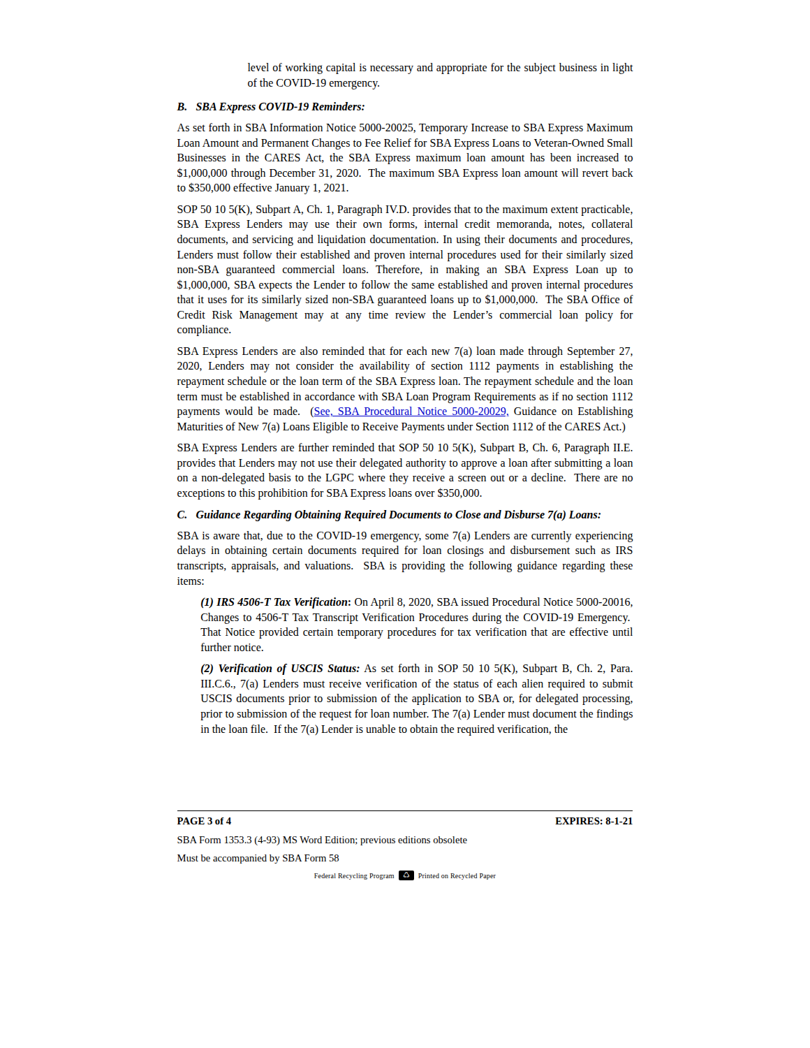level of working capital is necessary and appropriate for the subject business in light of the COVID-19 emergency.
B. SBA Express COVID-19 Reminders:
As set forth in SBA Information Notice 5000-20025, Temporary Increase to SBA Express Maximum Loan Amount and Permanent Changes to Fee Relief for SBA Express Loans to Veteran-Owned Small Businesses in the CARES Act, the SBA Express maximum loan amount has been increased to $1,000,000 through December 31, 2020. The maximum SBA Express loan amount will revert back to $350,000 effective January 1, 2021.
SOP 50 10 5(K), Subpart A, Ch. 1, Paragraph IV.D. provides that to the maximum extent practicable, SBA Express Lenders may use their own forms, internal credit memoranda, notes, collateral documents, and servicing and liquidation documentation. In using their documents and procedures, Lenders must follow their established and proven internal procedures used for their similarly sized non-SBA guaranteed commercial loans. Therefore, in making an SBA Express Loan up to $1,000,000, SBA expects the Lender to follow the same established and proven internal procedures that it uses for its similarly sized non-SBA guaranteed loans up to $1,000,000. The SBA Office of Credit Risk Management may at any time review the Lender’s commercial loan policy for compliance.
SBA Express Lenders are also reminded that for each new 7(a) loan made through September 27, 2020, Lenders may not consider the availability of section 1112 payments in establishing the repayment schedule or the loan term of the SBA Express loan. The repayment schedule and the loan term must be established in accordance with SBA Loan Program Requirements as if no section 1112 payments would be made. (See, SBA Procedural Notice 5000-20029, Guidance on Establishing Maturities of New 7(a) Loans Eligible to Receive Payments under Section 1112 of the CARES Act.)
SBA Express Lenders are further reminded that SOP 50 10 5(K), Subpart B, Ch. 6, Paragraph II.E. provides that Lenders may not use their delegated authority to approve a loan after submitting a loan on a non-delegated basis to the LGPC where they receive a screen out or a decline. There are no exceptions to this prohibition for SBA Express loans over $350,000.
C. Guidance Regarding Obtaining Required Documents to Close and Disburse 7(a) Loans:
SBA is aware that, due to the COVID-19 emergency, some 7(a) Lenders are currently experiencing delays in obtaining certain documents required for loan closings and disbursement such as IRS transcripts, appraisals, and valuations. SBA is providing the following guidance regarding these items:
(1) IRS 4506-T Tax Verification: On April 8, 2020, SBA issued Procedural Notice 5000-20016, Changes to 4506-T Tax Transcript Verification Procedures during the COVID-19 Emergency. That Notice provided certain temporary procedures for tax verification that are effective until further notice.
(2) Verification of USCIS Status: As set forth in SOP 50 10 5(K), Subpart B, Ch. 2, Para. III.C.6., 7(a) Lenders must receive verification of the status of each alien required to submit USCIS documents prior to submission of the application to SBA or, for delegated processing, prior to submission of the request for loan number. The 7(a) Lender must document the findings in the loan file. If the 7(a) Lender is unable to obtain the required verification, the
PAGE 3 of 4 EXPIRES: 8-1-21
SBA Form 1353.3 (4-93) MS Word Edition; previous editions obsolete
Must be accompanied by SBA Form 58
Federal Recycling Program Printed on Recycled Paper